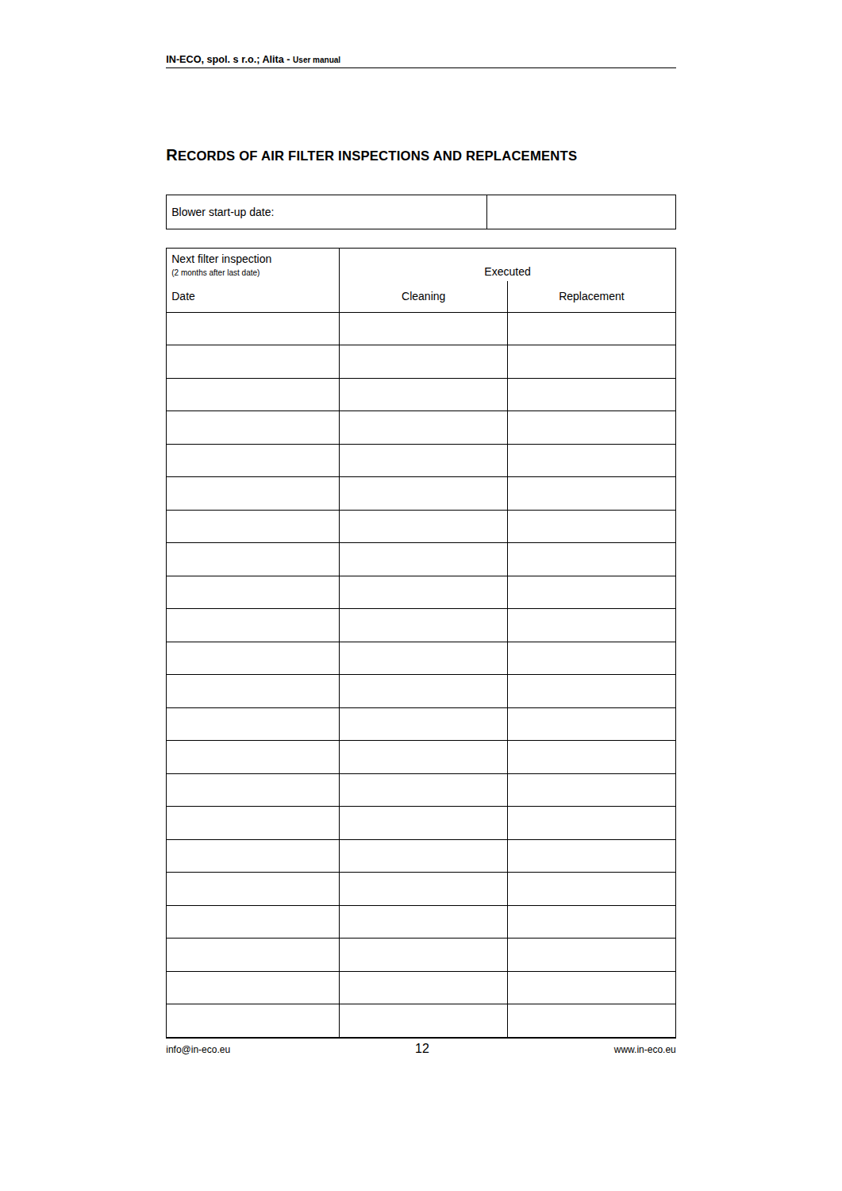IN-ECO, spol. s r.o.; Alita - User manual
RECORDS OF AIR FILTER INSPECTIONS AND REPLACEMENTS
| Blower start-up date: | |
| Next filter inspection (2 months after last date) | Executed |
| Date | Cleaning | Replacement |
info@in-eco.eu 12 www.in-eco.eu